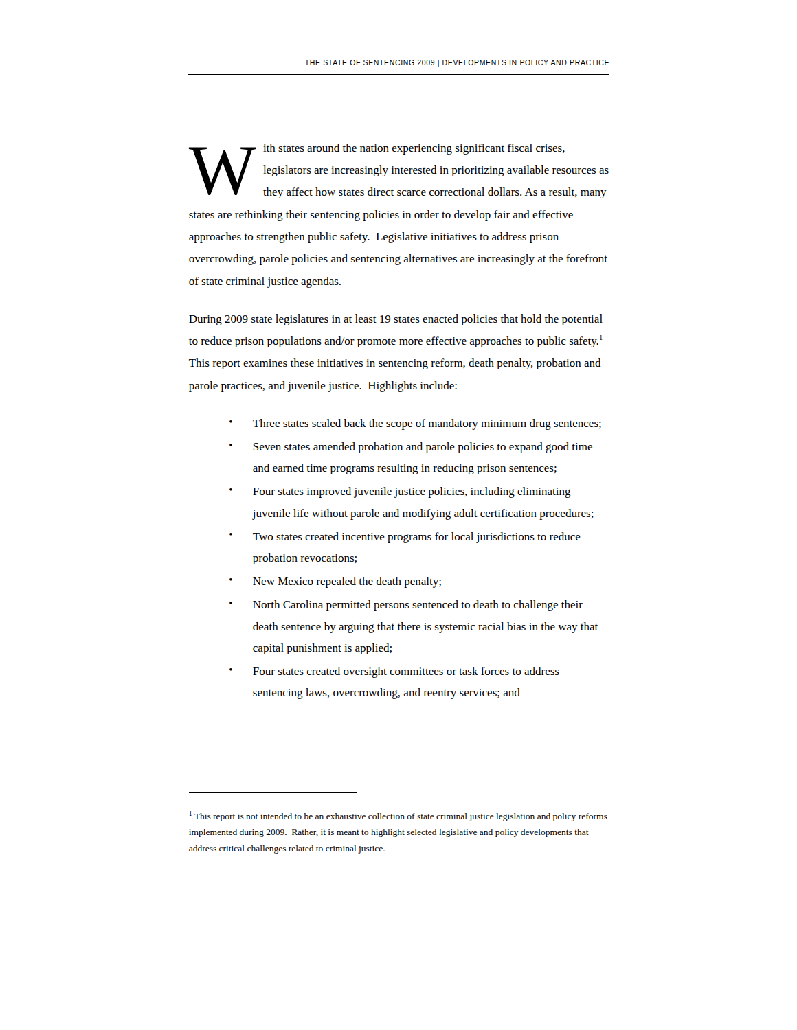The State of Sentencing 2009 | Developments in Policy and Practice
W
ith states around the nation experiencing significant fiscal crises, legislators are increasingly interested in prioritizing available resources as they affect how states direct scarce correctional dollars. As a result, many states are rethinking their sentencing policies in order to develop fair and effective approaches to strengthen public safety. Legislative initiatives to address prison overcrowding, parole policies and sentencing alternatives are increasingly at the forefront of state criminal justice agendas.
During 2009 state legislatures in at least 19 states enacted policies that hold the potential to reduce prison populations and/or promote more effective approaches to public safety.1 This report examines these initiatives in sentencing reform, death penalty, probation and parole practices, and juvenile justice. Highlights include:
Three states scaled back the scope of mandatory minimum drug sentences;
Seven states amended probation and parole policies to expand good time and earned time programs resulting in reducing prison sentences;
Four states improved juvenile justice policies, including eliminating juvenile life without parole and modifying adult certification procedures;
Two states created incentive programs for local jurisdictions to reduce probation revocations;
New Mexico repealed the death penalty;
North Carolina permitted persons sentenced to death to challenge their death sentence by arguing that there is systemic racial bias in the way that capital punishment is applied;
Four states created oversight committees or task forces to address sentencing laws, overcrowding, and reentry services; and
1 This report is not intended to be an exhaustive collection of state criminal justice legislation and policy reforms implemented during 2009. Rather, it is meant to highlight selected legislative and policy developments that address critical challenges related to criminal justice.